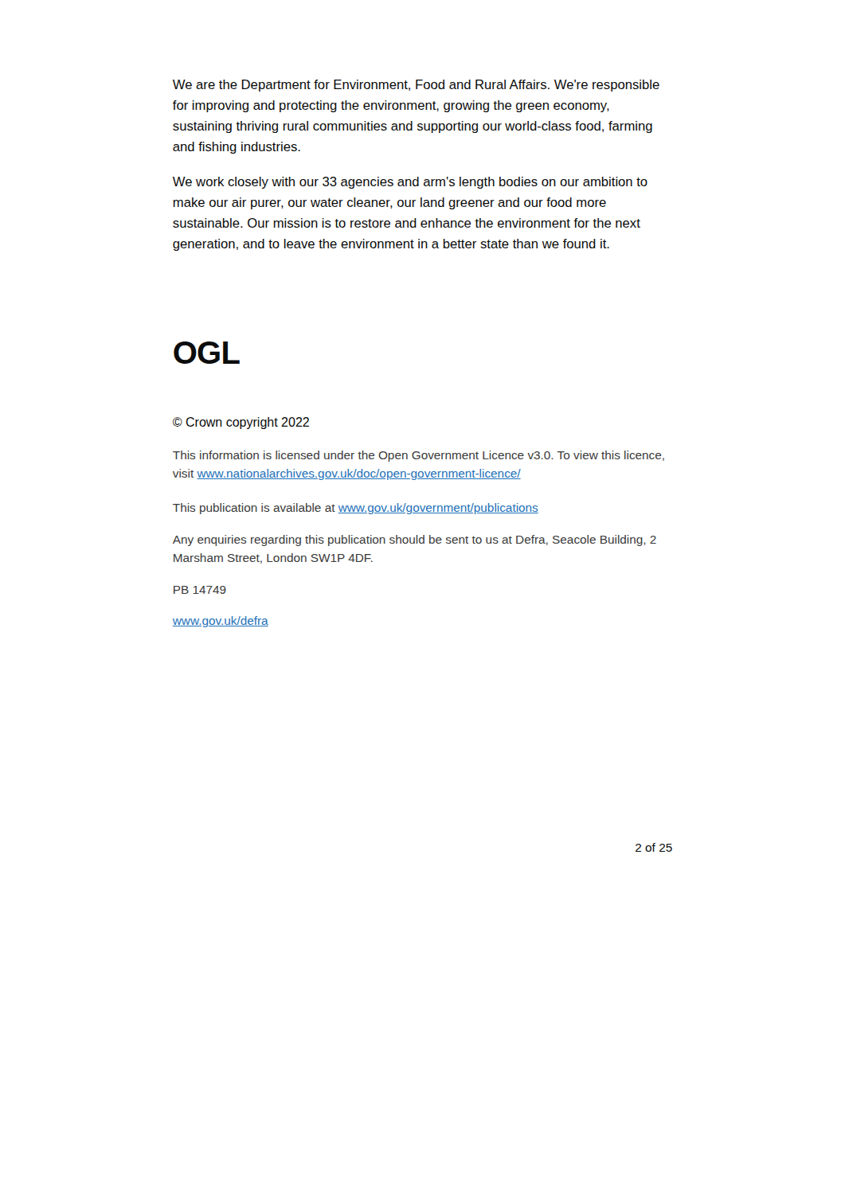We are the Department for Environment, Food and Rural Affairs. We're responsible for improving and protecting the environment, growing the green economy, sustaining thriving rural communities and supporting our world-class food, farming and fishing industries.
We work closely with our 33 agencies and arm's length bodies on our ambition to make our air purer, our water cleaner, our land greener and our food more sustainable. Our mission is to restore and enhance the environment for the next generation, and to leave the environment in a better state than we found it.
OGL
© Crown copyright 2022
This information is licensed under the Open Government Licence v3.0. To view this licence, visit www.nationalarchives.gov.uk/doc/open-government-licence/
This publication is available at www.gov.uk/government/publications
Any enquiries regarding this publication should be sent to us at Defra, Seacole Building, 2 Marsham Street, London SW1P 4DF.
PB 14749
www.gov.uk/defra
2 of 25